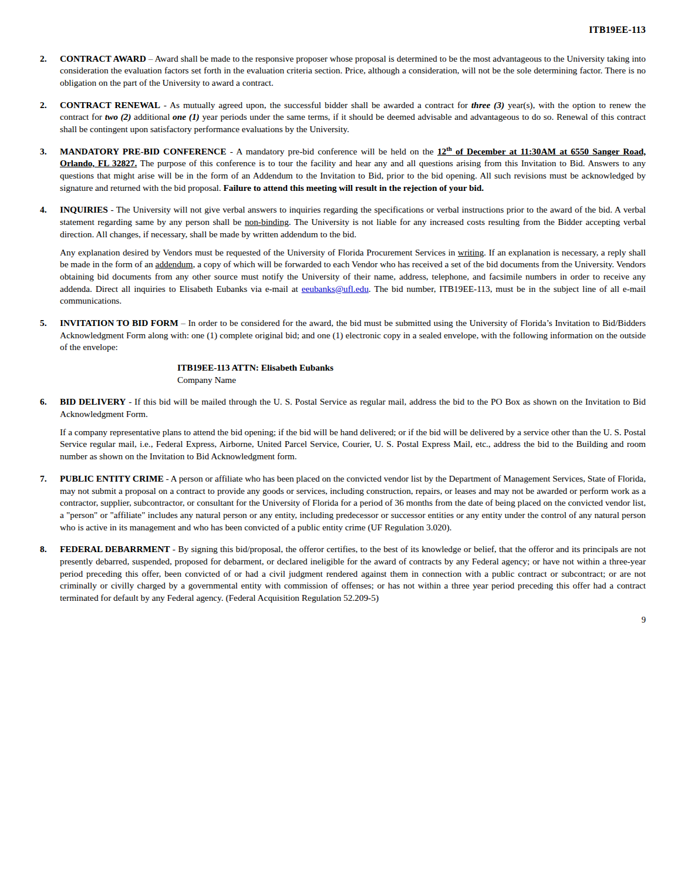ITB19EE-113
Contract Award – Award shall be made to the responsive proposer whose proposal is determined to be the most advantageous to the University taking into consideration the evaluation factors set forth in the evaluation criteria section. Price, although a consideration, will not be the sole determining factor. There is no obligation on the part of the University to award a contract.
Contract Renewal - As mutually agreed upon, the successful bidder shall be awarded a contract for three (3) year(s), with the option to renew the contract for two (2) additional one (1) year periods under the same terms, if it should be deemed advisable and advantageous to do so. Renewal of this contract shall be contingent upon satisfactory performance evaluations by the University.
Mandatory Pre-Bid Conference - A mandatory pre-bid conference will be held on the 12th of December at 11:30AM at 6550 Sanger Road, Orlando, FL 32827. The purpose of this conference is to tour the facility and hear any and all questions arising from this Invitation to Bid. Answers to any questions that might arise will be in the form of an Addendum to the Invitation to Bid, prior to the bid opening. All such revisions must be acknowledged by signature and returned with the bid proposal. Failure to attend this meeting will result in the rejection of your bid.
Inquiries - The University will not give verbal answers to inquiries regarding the specifications or verbal instructions prior to the award of the bid. A verbal statement regarding same by any person shall be non-binding. The University is not liable for any increased costs resulting from the Bidder accepting verbal direction. All changes, if necessary, shall be made by written addendum to the bid.
Any explanation desired by Vendors must be requested of the University of Florida Procurement Services in writing. If an explanation is necessary, a reply shall be made in the form of an addendum, a copy of which will be forwarded to each Vendor who has received a set of the bid documents from the University. Vendors obtaining bid documents from any other source must notify the University of their name, address, telephone, and facsimile numbers in order to receive any addenda. Direct all inquiries to Elisabeth Eubanks via e-mail at eeubanks@ufl.edu. The bid number, ITB19EE-113, must be in the subject line of all e-mail communications.
Invitation to Bid Form – In order to be considered for the award, the bid must be submitted using the University of Florida’s Invitation to Bid/Bidders Acknowledgment Form along with: one (1) complete original bid; and one (1) electronic copy in a sealed envelope, with the following information on the outside of the envelope:
ITB19EE-113 ATTN: Elisabeth Eubanks
Company Name
Bid Delivery - If this bid will be mailed through the U. S. Postal Service as regular mail, address the bid to the PO Box as shown on the Invitation to Bid Acknowledgment Form.
If a company representative plans to attend the bid opening; if the bid will be hand delivered; or if the bid will be delivered by a service other than the U. S. Postal Service regular mail, i.e., Federal Express, Airborne, United Parcel Service, Courier, U. S. Postal Express Mail, etc., address the bid to the Building and room number as shown on the Invitation to Bid Acknowledgment form.
Public Entity Crime - A person or affiliate who has been placed on the convicted vendor list by the Department of Management Services, State of Florida, may not submit a proposal on a contract to provide any goods or services, including construction, repairs, or leases and may not be awarded or perform work as a contractor, supplier, subcontractor, or consultant for the University of Florida for a period of 36 months from the date of being placed on the convicted vendor list, a "person" or "affiliate" includes any natural person or any entity, including predecessor or successor entities or any entity under the control of any natural person who is active in its management and who has been convicted of a public entity crime (UF Regulation 3.020).
Federal Debarrment - By signing this bid/proposal, the offeror certifies, to the best of its knowledge or belief, that the offeror and its principals are not presently debarred, suspended, proposed for debarment, or declared ineligible for the award of contracts by any Federal agency; or have not within a three-year period preceding this offer, been convicted of or had a civil judgment rendered against them in connection with a public contract or subcontract; or are not criminally or civilly charged by a governmental entity with commission of offenses; or has not within a three year period preceding this offer had a contract terminated for default by any Federal agency. (Federal Acquisition Regulation 52.209-5)
9